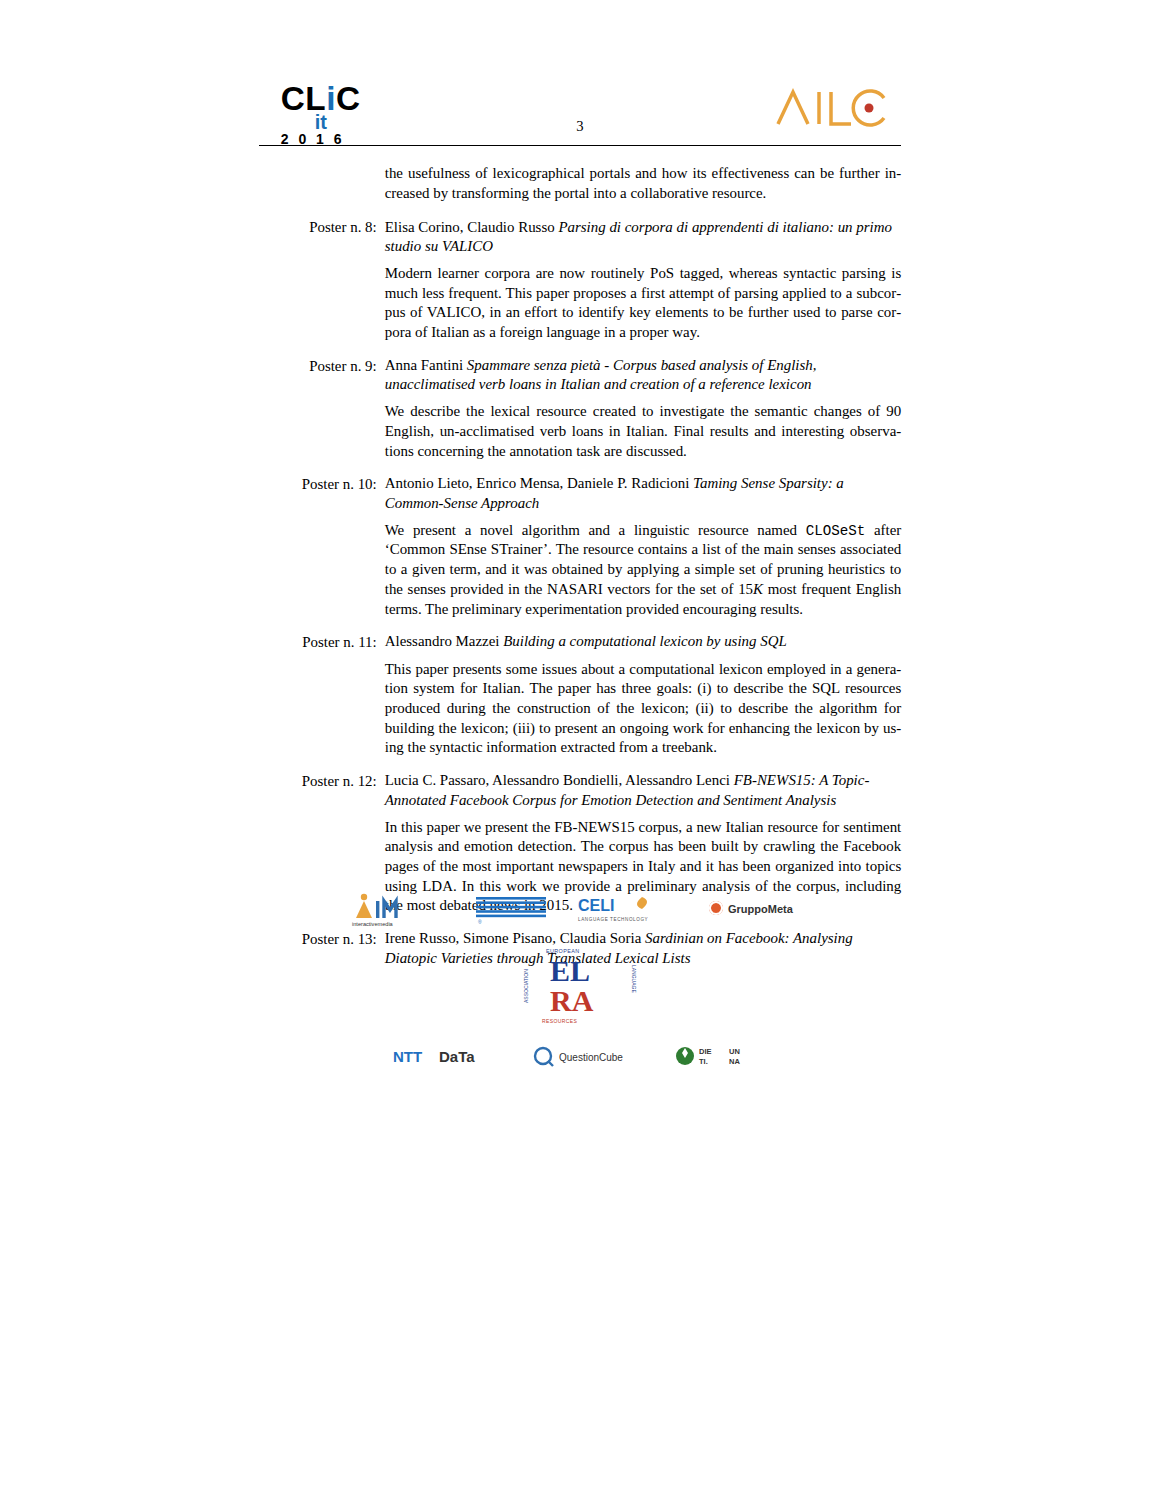CL iC
it
2 0 1 6
3
the usefulness of lexicographical portals and how its effectiveness can be further increased by transforming the portal into a collaborative resource.
Poster n. 8:
Elisa Corino, Claudio Russo Parsing di corpora di apprendenti di italiano: un primo studio su VALICO
Modern learner corpora are now routinely PoS tagged, whereas syntactic parsing is much less frequent. This paper proposes a first attempt of parsing applied to a subcorpus of VALICO, in an effort to identify key elements to be further used to parse corpora of Italian as a foreign language in a proper way.
Poster n. 9:
Anna Fantini Spammare senza pietà - Corpus based analysis of English, unacclimatised verb loans in Italian and creation of a reference lexicon
We describe the lexical resource created to investigate the semantic changes of 90 English, un-acclimatised verb loans in Italian. Final results and interesting observations concerning the annotation task are discussed.
Poster n. 10:
Antonio Lieto, Enrico Mensa, Daniele P. Radicioni Taming Sense Sparsity: a Common-Sense Approach
We present a novel algorithm and a linguistic resource named CLOSeSt after ‘Common SEnse STrainer’. The resource contains a list of the main senses associated to a given term, and it was obtained by applying a simple set of pruning heuristics to the senses provided in the NASARI vectors for the set of 15K most frequent English terms. The preliminary experimentation provided encouraging results.
Poster n. 11:
Alessandro Mazzei Building a computational lexicon by using SQL
This paper presents some issues about a computational lexicon employed in a generation system for Italian. The paper has three goals: (i) to describe the SQL resources produced during the construction of the lexicon; (ii) to describe the algorithm for building the lexicon; (iii) to present an ongoing work for enhancing the lexicon by using the syntactic information extracted from a treebank.
Poster n. 12:
Lucia C. Passaro, Alessandro Bondielli, Alessandro Lenci FB-NEWS15: A Topic-Annotated Facebook Corpus for Emotion Detection and Sentiment Analysis
In this paper we present the FB-NEWS15 corpus, a new Italian resource for sentiment analysis and emotion detection. The corpus has been built by crawling the Facebook pages of the most important newspapers in Italy and it has been organized into topics using LDA. In this work we provide a preliminary analysis of the corpus, including the most debated news in 2015.
Poster n. 13:
Irene Russo, Simone Pisano, Claudia Soria Sardinian on Facebook: Analysing Diatopic Varieties through Translated Lexical Lists
interactivemedia ® CELI LANGUAGE TECHNOLOGY GruppoMeta
EUROPEAN EL RA ASSOCIATION LANGUAGE RESOURCES
NTT DaTa QuestionCube DIE TI. UN NA